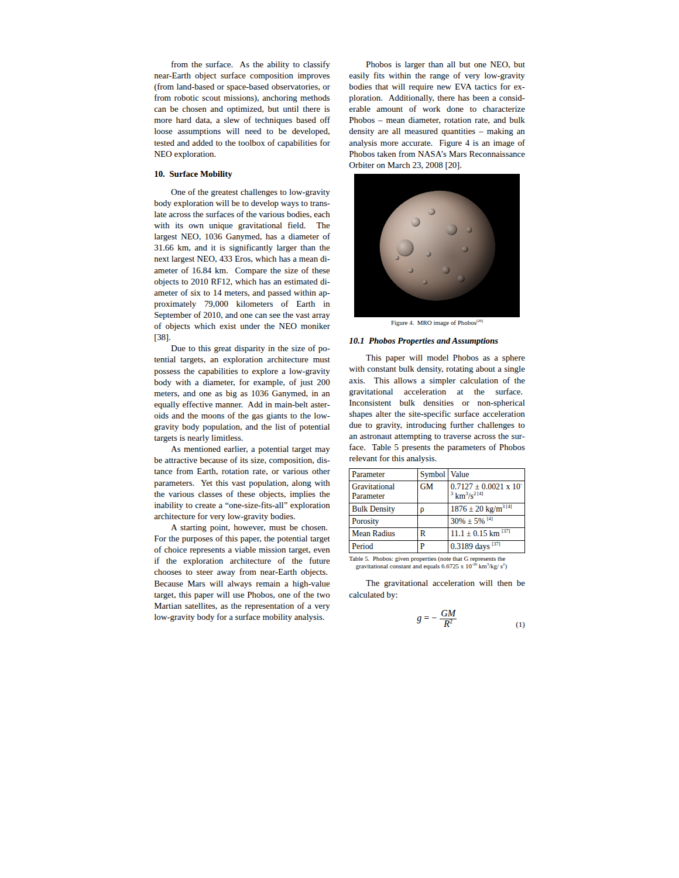from the surface. As the ability to classify near-Earth object surface composition improves (from land-based or space-based observatories, or from robotic scout missions), anchoring methods can be chosen and optimized, but until there is more hard data, a slew of techniques based off loose assumptions will need to be developed, tested and added to the toolbox of capabilities for NEO exploration.
10. Surface Mobility
One of the greatest challenges to low-gravity body exploration will be to develop ways to translate across the surfaces of the various bodies, each with its own unique gravitational field. The largest NEO, 1036 Ganymed, has a diameter of 31.66 km, and it is significantly larger than the next largest NEO, 433 Eros, which has a mean diameter of 16.84 km. Compare the size of these objects to 2010 RF12, which has an estimated diameter of six to 14 meters, and passed within approximately 79,000 kilometers of Earth in September of 2010, and one can see the vast array of objects which exist under the NEO moniker [38].
Due to this great disparity in the size of potential targets, an exploration architecture must possess the capabilities to explore a low-gravity body with a diameter, for example, of just 200 meters, and one as big as 1036 Ganymed, in an equally effective manner. Add in main-belt asteroids and the moons of the gas giants to the low-gravity body population, and the list of potential targets is nearly limitless.
As mentioned earlier, a potential target may be attractive because of its size, composition, distance from Earth, rotation rate, or various other parameters. Yet this vast population, along with the various classes of these objects, implies the inability to create a “one-size-fits-all” exploration architecture for very low-gravity bodies.
A starting point, however, must be chosen. For the purposes of this paper, the potential target of choice represents a viable mission target, even if the exploration architecture of the future chooses to steer away from near-Earth objects. Because Mars will always remain a high-value target, this paper will use Phobos, one of the two Martian satellites, as the representation of a very low-gravity body for a surface mobility analysis.
Phobos is larger than all but one NEO, but easily fits within the range of very low-gravity bodies that will require new EVA tactics for exploration. Additionally, there has been a considerable amount of work done to characterize Phobos – mean diameter, rotation rate, and bulk density are all measured quantities – making an analysis more accurate. Figure 4 is an image of Phobos taken from NASA’s Mars Reconnaissance Orbiter on March 23, 2008 [20].
Figure 4. MRO image of Phobos[20]
10.1 Phobos Properties and Assumptions
This paper will model Phobos as a sphere with constant bulk density, rotating about a single axis. This allows a simpler calculation of the gravitational acceleration at the surface. Inconsistent bulk densities or non-spherical shapes alter the site-specific surface acceleration due to gravity, introducing further challenges to an astronaut attempting to traverse across the surface. Table 5 presents the parameters of Phobos relevant for this analysis.
| Parameter | Symbol | Value |
| Gravitational Parameter | GM | 0.7127 ± 0.0021 x 10 -3 km 3 /s 2 [4] |
| Bulk Density | ρ | 1876 ± 20 kg/m 3 [4] |
| Porosity | | 30% ± 5% [4] |
| Mean Radius | R | 11.1 ± 0.15 km [37] |
| Period | P | 0.3189 days [37] |
Table 5. Phobos: given properties (note that G represents the gravitational constant and equals 6.6725 x 10-20 km3/kg/ s2)
The gravitational acceleration will then be calculated by:
g = − GM R2 (1)